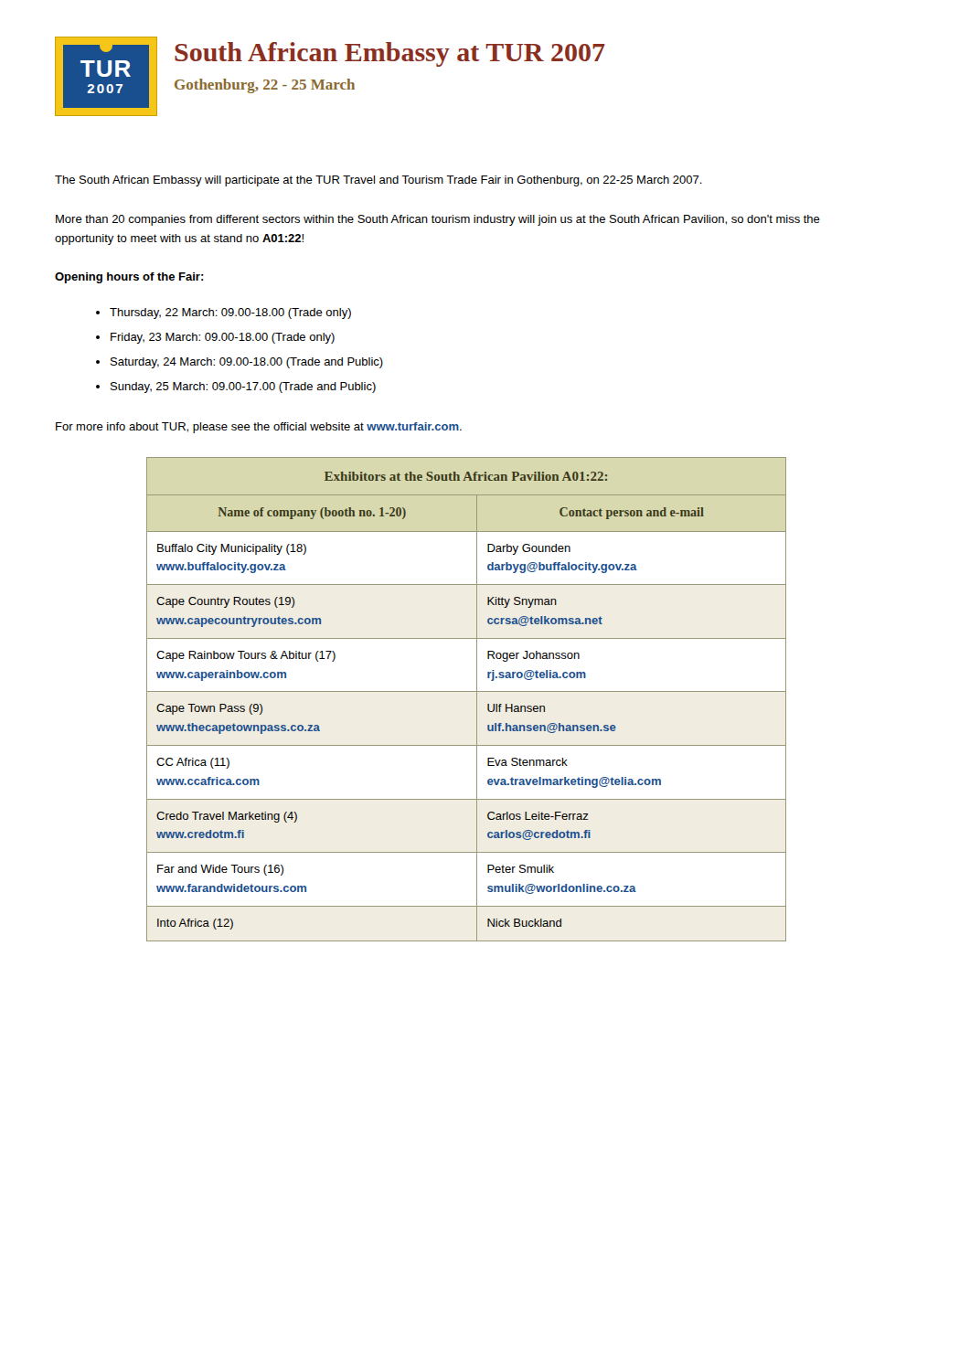TUR
2007
South African Embassy at TUR 2007
Gothenburg, 22 - 25 March
The South African Embassy will participate at the TUR Travel and Tourism Trade Fair in Gothenburg, on 22-25 March 2007.
More than 20 companies from different sectors within the South African tourism industry will join us at the South African Pavilion, so don't miss the opportunity to meet with us at stand no A01:22!
Opening hours of the Fair:
Thursday, 22 March: 09.00-18.00 (Trade only)
Friday, 23 March: 09.00-18.00 (Trade only)
Saturday, 24 March: 09.00-18.00 (Trade and Public)
Sunday, 25 March: 09.00-17.00 (Trade and Public)
For more info about TUR, please see the official website at www.turfair.com.
| Exhibitors at the South African Pavilion A01:22: |
| --- |
| Name of company (booth no. 1-20) | Contact person and e-mail |
| Buffalo City Municipality (18) www.buffalocity.gov.za | Darby Gounden darbyg@buffalocity.gov.za |
| Cape Country Routes (19) www.capecountryroutes.com | Kitty Snyman ccrsa@telkomsa.net |
| Cape Rainbow Tours & Abitur (17) www.caperainbow.com | Roger Johansson rj.saro@telia.com |
| Cape Town Pass (9) www.thecapetownpass.co.za | Ulf Hansen ulf.hansen@hansen.se |
| CC Africa (11) www.ccafrica.com | Eva Stenmarck eva.travelmarketing@telia.com |
| Credo Travel Marketing (4) www.credotm.fi | Carlos Leite-Ferraz carlos@credotm.fi |
| Far and Wide Tours (16) www.farandwidetours.com | Peter Smulik smulik@worldonline.co.za |
| Into Africa (12) | Nick Buckland |